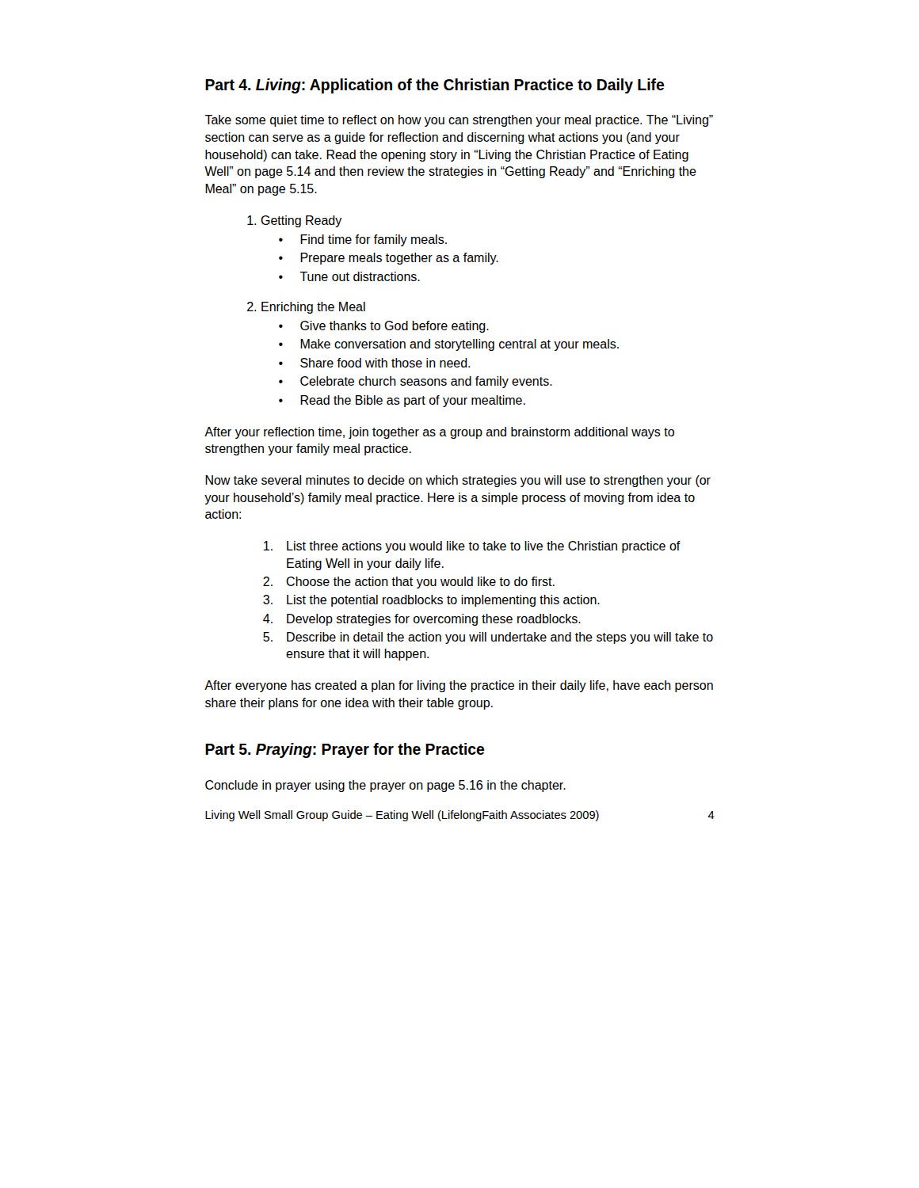Part 4. Living: Application of the Christian Practice to Daily Life
Take some quiet time to reflect on how you can strengthen your meal practice. The “Living” section can serve as a guide for reflection and discerning what actions you (and your household) can take. Read the opening story in “Living the Christian Practice of Eating Well” on page 5.14 and then review the strategies in “Getting Ready” and “Enriching the Meal” on page 5.15.
1. Getting Ready
Find time for family meals.
Prepare meals together as a family.
Tune out distractions.
2. Enriching the Meal
Give thanks to God before eating.
Make conversation and storytelling central at your meals.
Share food with those in need.
Celebrate church seasons and family events.
Read the Bible as part of your mealtime.
After your reflection time, join together as a group and brainstorm additional ways to strengthen your family meal practice.
Now take several minutes to decide on which strategies you will use to strengthen your (or your household’s) family meal practice. Here is a simple process of moving from idea to action:
List three actions you would like to take to live the Christian practice of Eating Well in your daily life.
Choose the action that you would like to do first.
List the potential roadblocks to implementing this action.
Develop strategies for overcoming these roadblocks.
Describe in detail the action you will undertake and the steps you will take to ensure that it will happen.
After everyone has created a plan for living the practice in their daily life, have each person share their plans for one idea with their table group.
Part 5. Praying: Prayer for the Practice
Conclude in prayer using the prayer on page 5.16 in the chapter.
Living Well Small Group Guide – Eating Well (LifelongFaith Associates 2009)
4